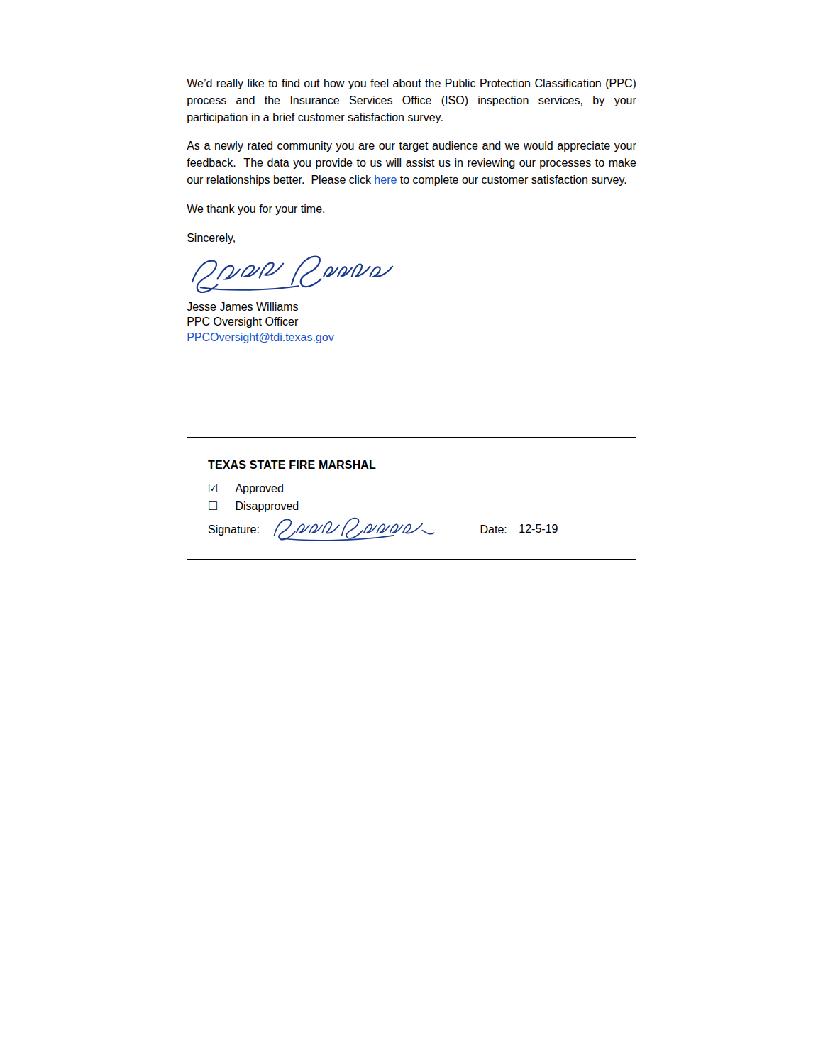We’d really like to find out how you feel about the Public Protection Classification (PPC) process and the Insurance Services Office (ISO) inspection services, by your participation in a brief customer satisfaction survey.
As a newly rated community you are our target audience and we would appreciate your feedback. The data you provide to us will assist us in reviewing our processes to make our relationships better. Please click here to complete our customer satisfaction survey.
We thank you for your time.
Sincerely,
Jesse James Williams PPC Oversight Officer PPCOversight@tdi.texas.gov
TEXAS STATE FIRE MARSHAL
☑Approved
☐Disapproved
Signature: Date: 12-5-19